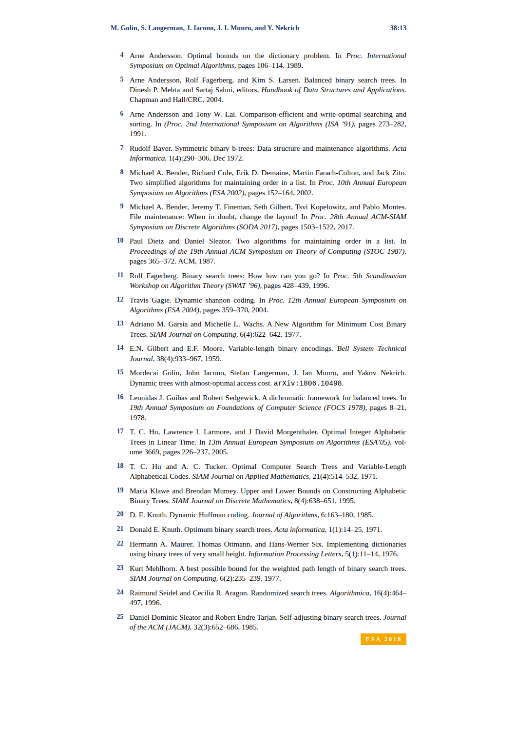M. Golin, S. Langerman, J. Iacono, J. I. Munro, and Y. Nekrich 38:13
4 Arne Andersson. Optimal bounds on the dictionary problem. In Proc. International Symposium on Optimal Algorithms, pages 106–114, 1989.
5 Arne Andersson, Rolf Fagerberg, and Kim S. Larsen. Balanced binary search trees. In Dinesh P. Mehta and Sartaj Sahni, editors, Handbook of Data Structures and Applications. Chapman and Hall/CRC, 2004.
6 Arne Andersson and Tony W. Lai. Comparison-efficient and write-optimal searching and sorting. In (Proc. 2nd International Symposium on Algorithms (ISA ’91), pages 273–282, 1991.
7 Rudolf Bayer. Symmetric binary b-trees: Data structure and maintenance algorithms. Acta Informatica, 1(4):290–306, Dec 1972.
8 Michael A. Bender, Richard Cole, Erik D. Demaine, Martin Farach-Colton, and Jack Zito. Two simplified algorithms for maintaining order in a list. In Proc. 10th Annual European Symposium on Algorithms (ESA 2002), pages 152–164, 2002.
9 Michael A. Bender, Jeremy T. Fineman, Seth Gilbert, Tsvi Kopelowitz, and Pablo Montes. File maintenance: When in doubt, change the layout! In Proc. 28th Annual ACM-SIAM Symposium on Discrete Algorithms (SODA 2017), pages 1503–1522, 2017.
10 Paul Dietz and Daniel Sleator. Two algorithms for maintaining order in a list. In Proceedings of the 19th Annual ACM Symposium on Theory of Computing (STOC 1987), pages 365–372. ACM, 1987.
11 Rolf Fagerberg. Binary search trees: How low can you go? In Proc. 5th Scandinavian Workshop on Algorithm Theory (SWAT ’96), pages 428–439, 1996.
12 Travis Gagie. Dynamic shannon coding. In Proc. 12th Annual European Symposium on Algorithms (ESA 2004), pages 359–370, 2004.
13 Adriano M. Garsia and Michelle L. Wachs. A New Algorithm for Minimum Cost Binary Trees. SIAM Journal on Computing, 6(4):622–642, 1977.
14 E.N. Gilbert and E.F. Moore. Variable-length binary encodings. Bell System Technical Journal, 38(4):933–967, 1959.
15 Mordecai Golin, John Iacono, Stefan Langerman, J. Ian Munro, and Yakov Nekrich. Dynamic trees with almost-optimal access cost. arXiv:1806.10498.
16 Leonidas J. Guibas and Robert Sedgewick. A dichromatic framework for balanced trees. In 19th Annual Symposium on Foundations of Computer Science (FOCS 1978), pages 8–21, 1978.
17 T. C. Hu, Lawrence L Larmore, and J David Morgenthaler. Optimal Integer Alphabetic Trees in Linear Time. In 13th Annual European Symposium on Algorithms (ESA’05), volume 3669, pages 226–237, 2005.
18 T. C. Hu and A. C. Tucker. Optimal Computer Search Trees and Variable-Length Alphabetical Codes. SIAM Journal on Applied Mathematics, 21(4):514–532, 1971.
19 Maria Klawe and Brendan Mumey. Upper and Lower Bounds on Constructing Alphabetic Binary Trees. SIAM Journal on Discrete Mathematics, 8(4):638–651, 1995.
20 D. E. Knuth. Dynamic Huffman coding. Journal of Algorithms, 6:163–180, 1985.
21 Donald E. Knuth. Optimum binary search trees. Acta informatica, 1(1):14–25, 1971.
22 Hermann A. Maurer, Thomas Ottmann, and Hans-Werner Six. Implementing dictionaries using binary trees of very small height. Information Processing Letters, 5(1):11–14, 1976.
23 Kurt Mehlhorn. A best possible bound for the weighted path length of binary search trees. SIAM Journal on Computing, 6(2):235–239, 1977.
24 Raimund Seidel and Cecilia R. Aragon. Randomized search trees. Algorithmica, 16(4):464–497, 1996.
25 Daniel Dominic Sleator and Robert Endre Tarjan. Self-adjusting binary search trees. Journal of the ACM (JACM), 32(3):652–686, 1985.
ESA 2018